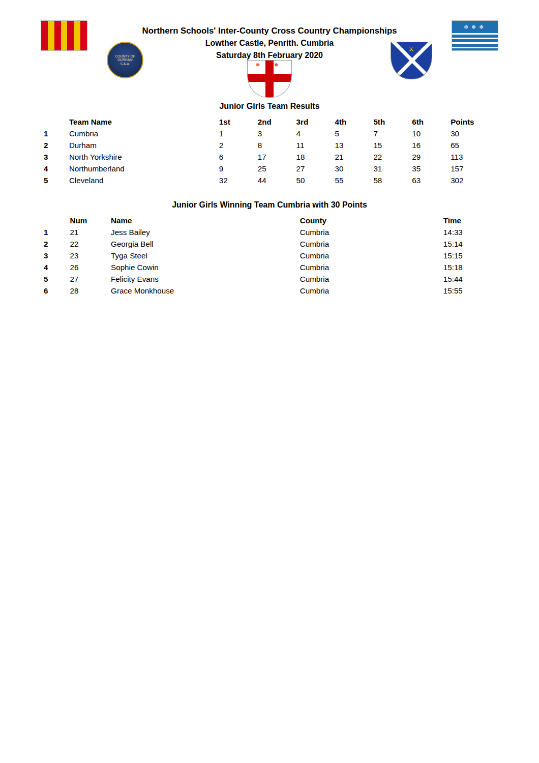❄❄❄
COUNTY OF
DURHAM
S.A.A.
❄❄❄
⚔
Northern Schools' Inter-County Cross Country Championships
Lowther Castle, Penrith. Cumbria
Saturday 8th February 2020
Junior Girls Team Results
| | Team Name | 1st | 2nd | 3rd | 4th | 5th | 6th | Points |
| --- | --- | --- | --- | --- | --- | --- | --- | --- |
| 1 | Cumbria | 1 | 3 | 4 | 5 | 7 | 10 | 30 |
| 2 | Durham | 2 | 8 | 11 | 13 | 15 | 16 | 65 |
| 3 | North Yorkshire | 6 | 17 | 18 | 21 | 22 | 29 | 113 |
| 4 | Northumberland | 9 | 25 | 27 | 30 | 31 | 35 | 157 |
| 5 | Cleveland | 32 | 44 | 50 | 55 | 58 | 63 | 302 |
Junior Girls Winning Team Cumbria with 30 Points
| | Num | Name | County | Time |
| --- | --- | --- | --- | --- |
| 1 | 21 | Jess Bailey | Cumbria | 14:33 |
| 2 | 22 | Georgia Bell | Cumbria | 15:14 |
| 3 | 23 | Tyga Steel | Cumbria | 15:15 |
| 4 | 26 | Sophie Cowin | Cumbria | 15:18 |
| 5 | 27 | Felicity Evans | Cumbria | 15:44 |
| 6 | 28 | Grace Monkhouse | Cumbria | 15:55 |